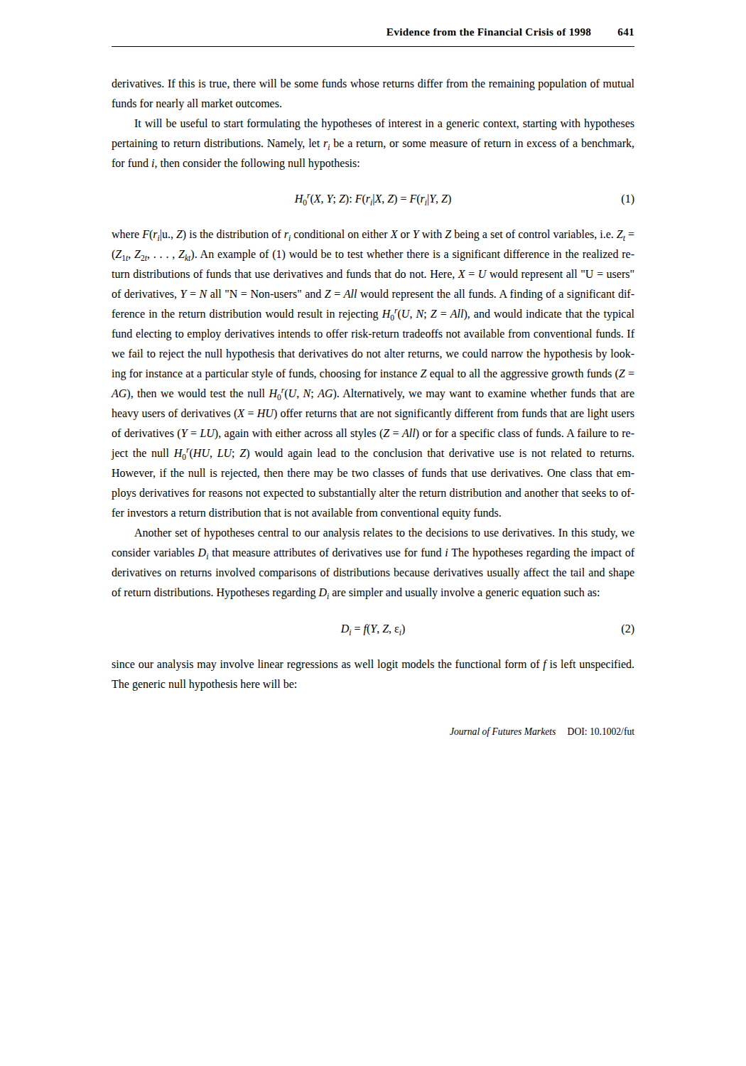Evidence from the Financial Crisis of 1998 641
derivatives. If this is true, there will be some funds whose returns differ from the remaining population of mutual funds for nearly all market outcomes.
It will be useful to start formulating the hypotheses of interest in a generic context, starting with hypotheses pertaining to return distributions. Namely, let ri be a return, or some measure of return in excess of a benchmark, for fund i, then consider the following null hypothesis:
H0r(X, Y; Z): F(ri|X, Z) = F(ri|Y, Z) (1)
where F(ri|u., Z) is the distribution of ri conditional on either X or Y with Z being a set of control variables, i.e. Zt = (Z1t, Z2t, . . . , Zkt). An example of (1) would be to test whether there is a significant difference in the realized return distributions of funds that use derivatives and funds that do not. Here, X = U would represent all "U = users" of derivatives, Y = N all "N = Non-users" and Z = All would represent the all funds. A finding of a significant difference in the return distribution would result in rejecting H0r(U, N; Z = All), and would indicate that the typical fund electing to employ derivatives intends to offer risk-return tradeoffs not available from conventional funds. If we fail to reject the null hypothesis that derivatives do not alter returns, we could narrow the hypothesis by looking for instance at a particular style of funds, choosing for instance Z equal to all the aggressive growth funds (Z = AG), then we would test the null H0r(U, N; AG). Alternatively, we may want to examine whether funds that are heavy users of derivatives (X = HU) offer returns that are not significantly different from funds that are light users of derivatives (Y = LU), again with either across all styles (Z = All) or for a specific class of funds. A failure to reject the null H0r(HU, LU; Z) would again lead to the conclusion that derivative use is not related to returns. However, if the null is rejected, then there may be two classes of funds that use derivatives. One class that employs derivatives for reasons not expected to substantially alter the return distribution and another that seeks to offer investors a return distribution that is not available from conventional equity funds.
Another set of hypotheses central to our analysis relates to the decisions to use derivatives. In this study, we consider variables Di that measure attributes of derivatives use for fund i The hypotheses regarding the impact of derivatives on returns involved comparisons of distributions because derivatives usually affect the tail and shape of return distributions. Hypotheses regarding Di are simpler and usually involve a generic equation such as:
Di = f(Y, Z, εi) (2)
since our analysis may involve linear regressions as well logit models the functional form of f is left unspecified. The generic null hypothesis here will be:
Journal of Futures MarketsDOI: 10.1002/fut